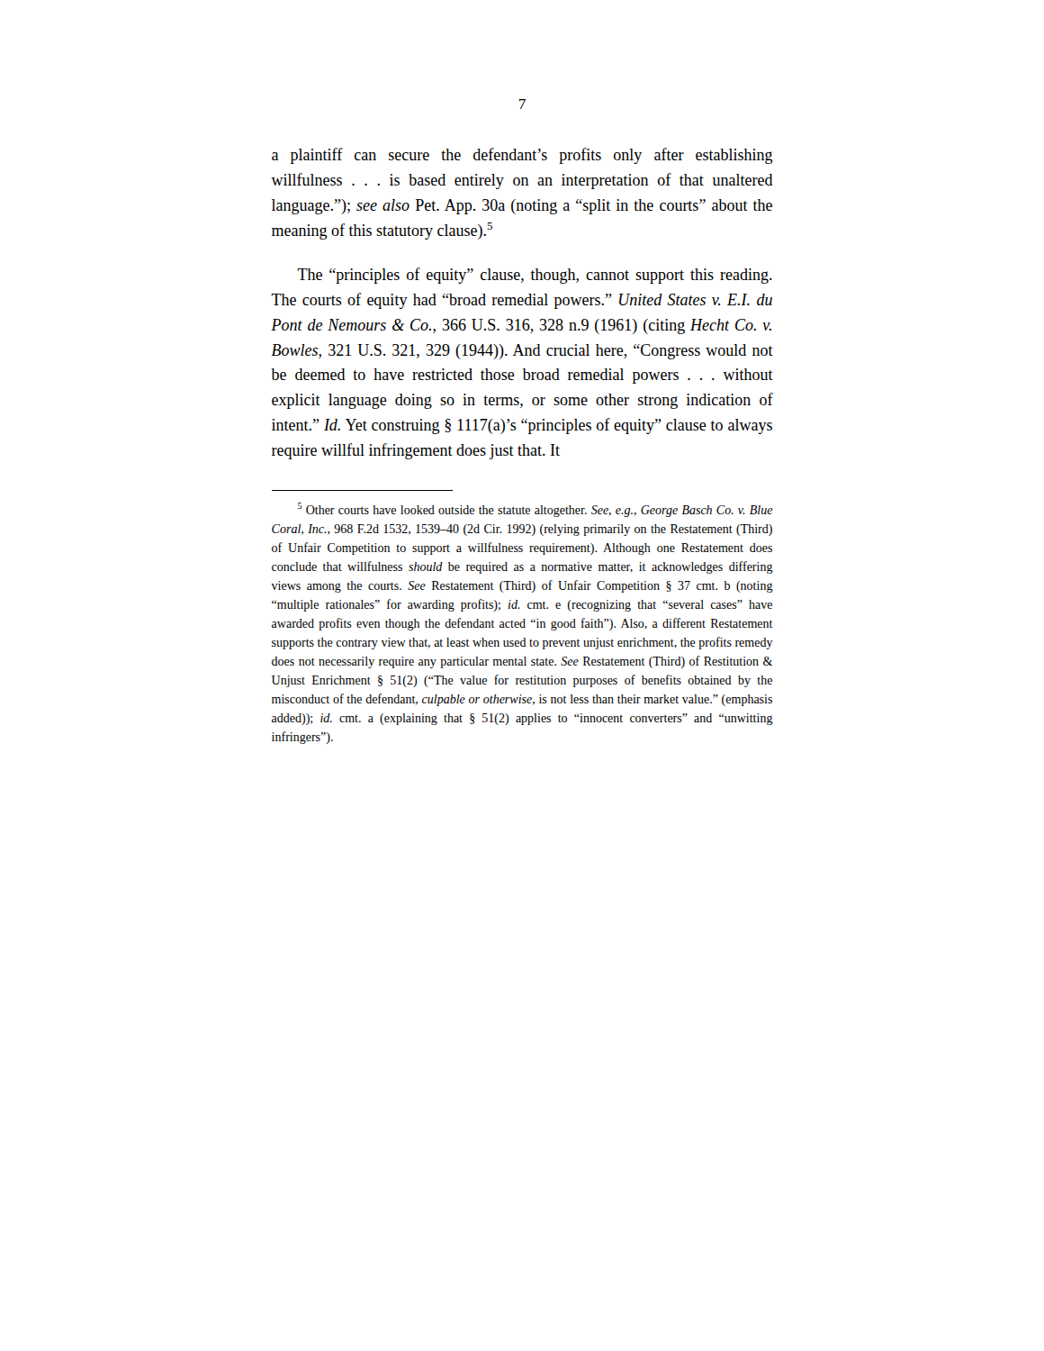7
a plaintiff can secure the defendant’s profits only after establishing willfulness . . . is based entirely on an interpretation of that unaltered language.”); see also Pet. App. 30a (noting a “split in the courts” about the meaning of this statutory clause).5
The “principles of equity” clause, though, cannot support this reading. The courts of equity had “broad remedial powers.” United States v. E.I. du Pont de Nemours & Co., 366 U.S. 316, 328 n.9 (1961) (citing Hecht Co. v. Bowles, 321 U.S. 321, 329 (1944)). And crucial here, “Congress would not be deemed to have restricted those broad remedial powers . . . without explicit language doing so in terms, or some other strong indication of intent.” Id. Yet construing § 1117(a)’s “principles of equity” clause to always require willful infringement does just that. It
5 Other courts have looked outside the statute altogether. See, e.g., George Basch Co. v. Blue Coral, Inc., 968 F.2d 1532, 1539–40 (2d Cir. 1992) (relying primarily on the Restatement (Third) of Unfair Competition to support a willfulness requirement). Although one Restatement does conclude that willfulness should be required as a normative matter, it acknowledges differing views among the courts. See Restatement (Third) of Unfair Competition § 37 cmt. b (noting “multiple rationales” for awarding profits); id. cmt. e (recognizing that “several cases” have awarded profits even though the defendant acted “in good faith”). Also, a different Restatement supports the contrary view that, at least when used to prevent unjust enrichment, the profits remedy does not necessarily require any particular mental state. See Restatement (Third) of Restitution & Unjust Enrichment § 51(2) (“The value for restitution purposes of benefits obtained by the misconduct of the defendant, culpable or otherwise, is not less than their market value.” (emphasis added)); id. cmt. a (explaining that § 51(2) applies to “innocent converters” and “unwitting infringers”).